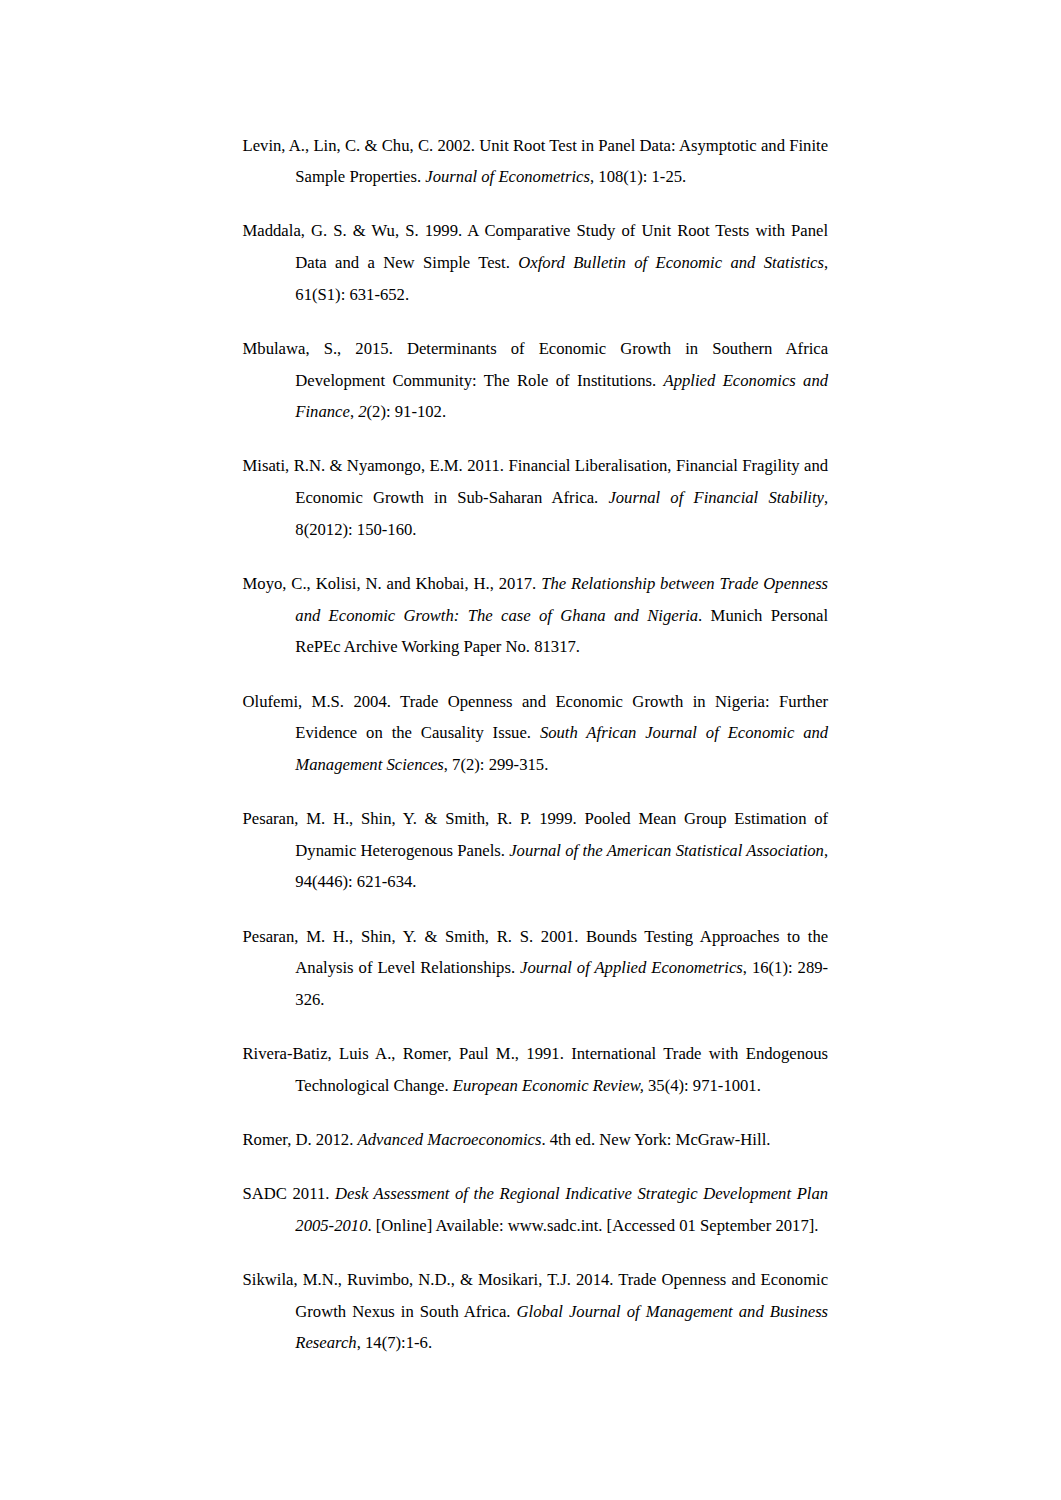Levin, A., Lin, C. & Chu, C. 2002. Unit Root Test in Panel Data: Asymptotic and Finite Sample Properties. Journal of Econometrics, 108(1): 1-25.
Maddala, G. S. & Wu, S. 1999. A Comparative Study of Unit Root Tests with Panel Data and a New Simple Test. Oxford Bulletin of Economic and Statistics, 61(S1): 631-652.
Mbulawa, S., 2015. Determinants of Economic Growth in Southern Africa Development Community: The Role of Institutions. Applied Economics and Finance, 2(2): 91-102.
Misati, R.N. & Nyamongo, E.M. 2011. Financial Liberalisation, Financial Fragility and Economic Growth in Sub-Saharan Africa. Journal of Financial Stability, 8(2012): 150-160.
Moyo, C., Kolisi, N. and Khobai, H., 2017. The Relationship between Trade Openness and Economic Growth: The case of Ghana and Nigeria. Munich Personal RePEc Archive Working Paper No. 81317.
Olufemi, M.S. 2004. Trade Openness and Economic Growth in Nigeria: Further Evidence on the Causality Issue. South African Journal of Economic and Management Sciences, 7(2): 299-315.
Pesaran, M. H., Shin, Y. & Smith, R. P. 1999. Pooled Mean Group Estimation of Dynamic Heterogenous Panels. Journal of the American Statistical Association, 94(446): 621-634.
Pesaran, M. H., Shin, Y. & Smith, R. S. 2001. Bounds Testing Approaches to the Analysis of Level Relationships. Journal of Applied Econometrics, 16(1): 289-326.
Rivera-Batiz, Luis A., Romer, Paul M., 1991. International Trade with Endogenous Technological Change. European Economic Review, 35(4): 971-1001.
Romer, D. 2012. Advanced Macroeconomics. 4th ed. New York: McGraw-Hill.
SADC 2011. Desk Assessment of the Regional Indicative Strategic Development Plan 2005-2010. [Online] Available: www.sadc.int. [Accessed 01 September 2017].
Sikwila, M.N., Ruvimbo, N.D., & Mosikari, T.J. 2014. Trade Openness and Economic Growth Nexus in South Africa. Global Journal of Management and Business Research, 14(7):1-6.